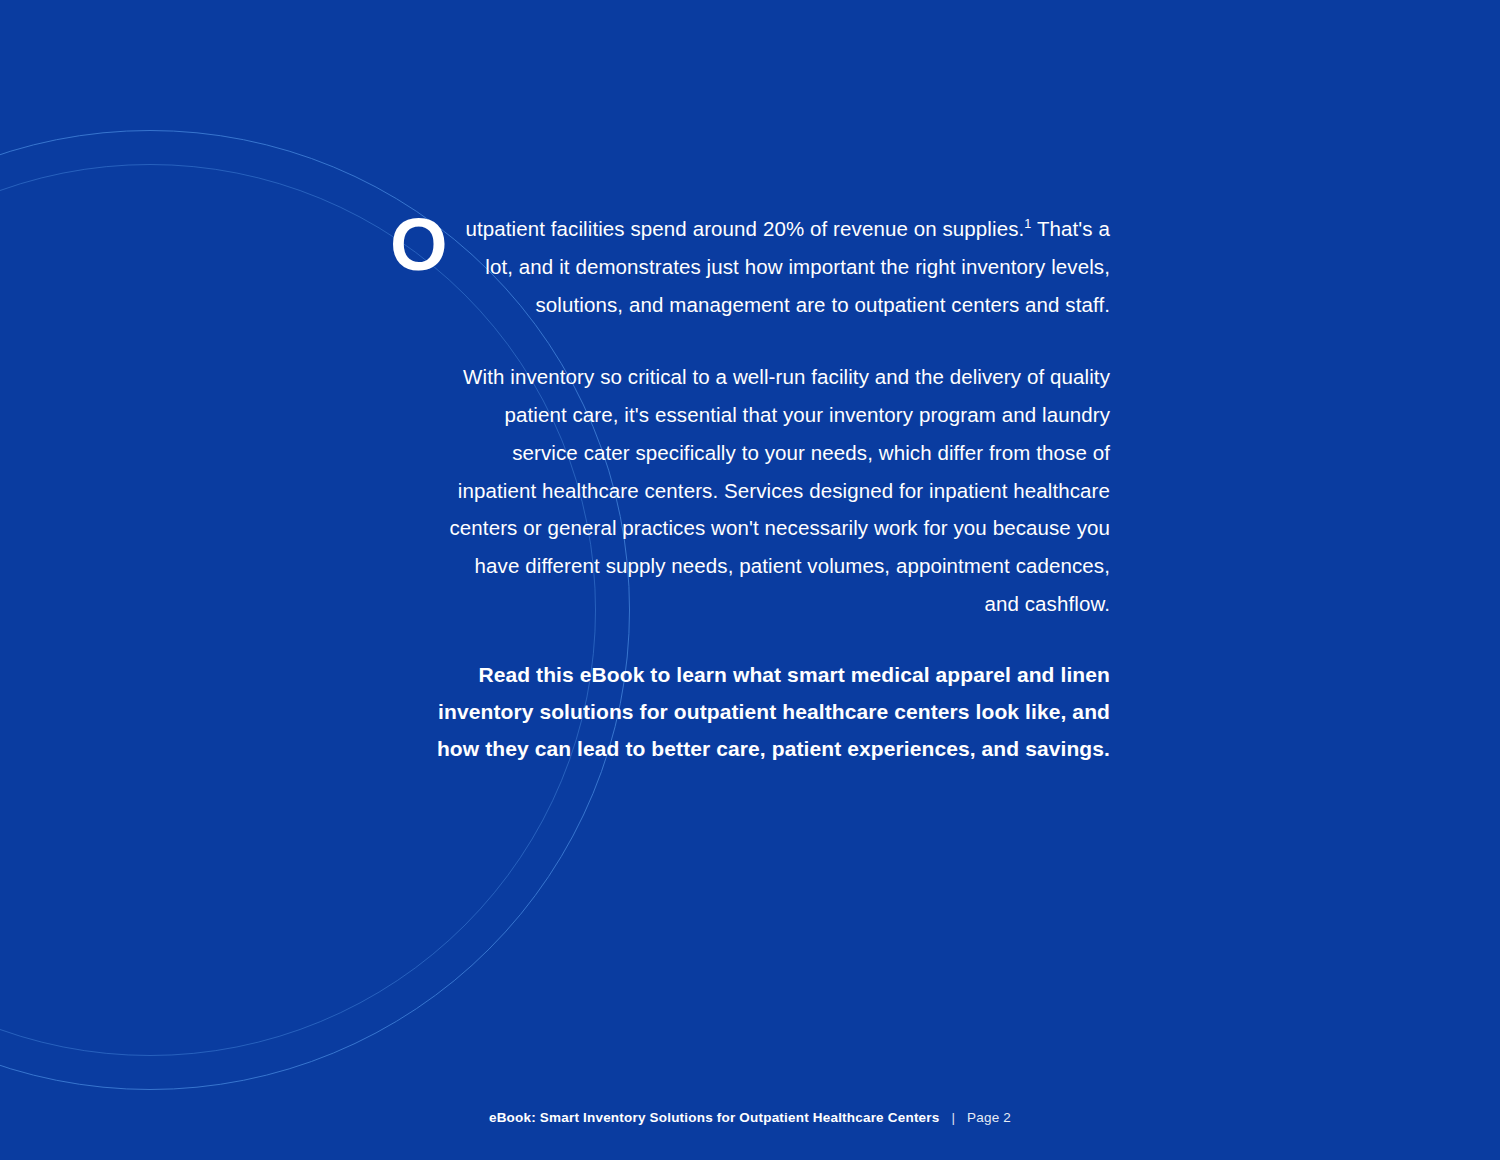Outpatient facilities spend around 20% of revenue on supplies.1 That's a lot, and it demonstrates just how important the right inventory levels, solutions, and management are to outpatient centers and staff.
With inventory so critical to a well-run facility and the delivery of quality patient care, it's essential that your inventory program and laundry service cater specifically to your needs, which differ from those of inpatient healthcare centers. Services designed for inpatient healthcare centers or general practices won't necessarily work for you because you have different supply needs, patient volumes, appointment cadences, and cashflow.
Read this eBook to learn what smart medical apparel and linen inventory solutions for outpatient healthcare centers look like, and how they can lead to better care, patient experiences, and savings.
eBook: Smart Inventory Solutions for Outpatient Healthcare Centers | Page 2